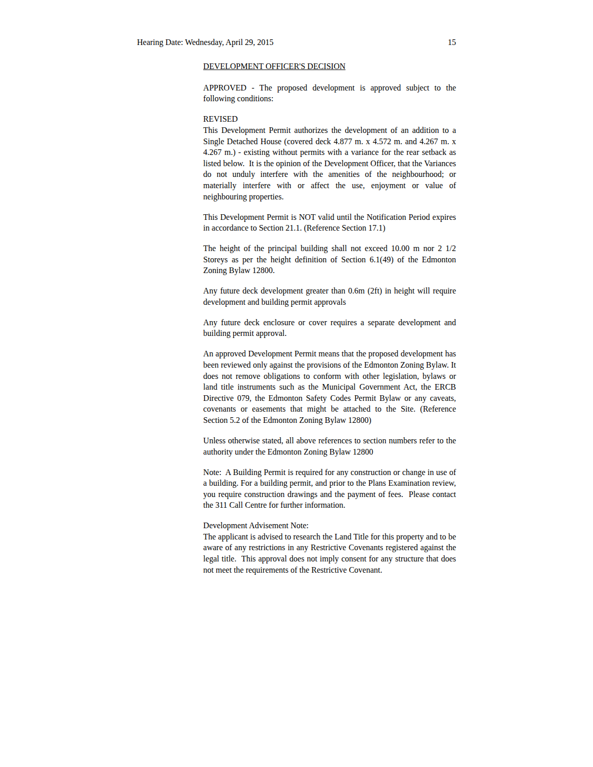Hearing Date: Wednesday, April 29, 2015
15
DEVELOPMENT OFFICER'S DECISION
APPROVED - The proposed development is approved subject to the following conditions:
REVISED
This Development Permit authorizes the development of an addition to a Single Detached House (covered deck 4.877 m. x 4.572 m. and 4.267 m. x 4.267 m.) - existing without permits with a variance for the rear setback as listed below. It is the opinion of the Development Officer, that the Variances do not unduly interfere with the amenities of the neighbourhood; or materially interfere with or affect the use, enjoyment or value of neighbouring properties.
This Development Permit is NOT valid until the Notification Period expires in accordance to Section 21.1. (Reference Section 17.1)
The height of the principal building shall not exceed 10.00 m nor 2 1/2 Storeys as per the height definition of Section 6.1(49) of the Edmonton Zoning Bylaw 12800.
Any future deck development greater than 0.6m (2ft) in height will require development and building permit approvals
Any future deck enclosure or cover requires a separate development and building permit approval.
An approved Development Permit means that the proposed development has been reviewed only against the provisions of the Edmonton Zoning Bylaw. It does not remove obligations to conform with other legislation, bylaws or land title instruments such as the Municipal Government Act, the ERCB Directive 079, the Edmonton Safety Codes Permit Bylaw or any caveats, covenants or easements that might be attached to the Site. (Reference Section 5.2 of the Edmonton Zoning Bylaw 12800)
Unless otherwise stated, all above references to section numbers refer to the authority under the Edmonton Zoning Bylaw 12800
Note: A Building Permit is required for any construction or change in use of a building. For a building permit, and prior to the Plans Examination review, you require construction drawings and the payment of fees. Please contact the 311 Call Centre for further information.
Development Advisement Note:
The applicant is advised to research the Land Title for this property and to be aware of any restrictions in any Restrictive Covenants registered against the legal title. This approval does not imply consent for any structure that does not meet the requirements of the Restrictive Covenant.